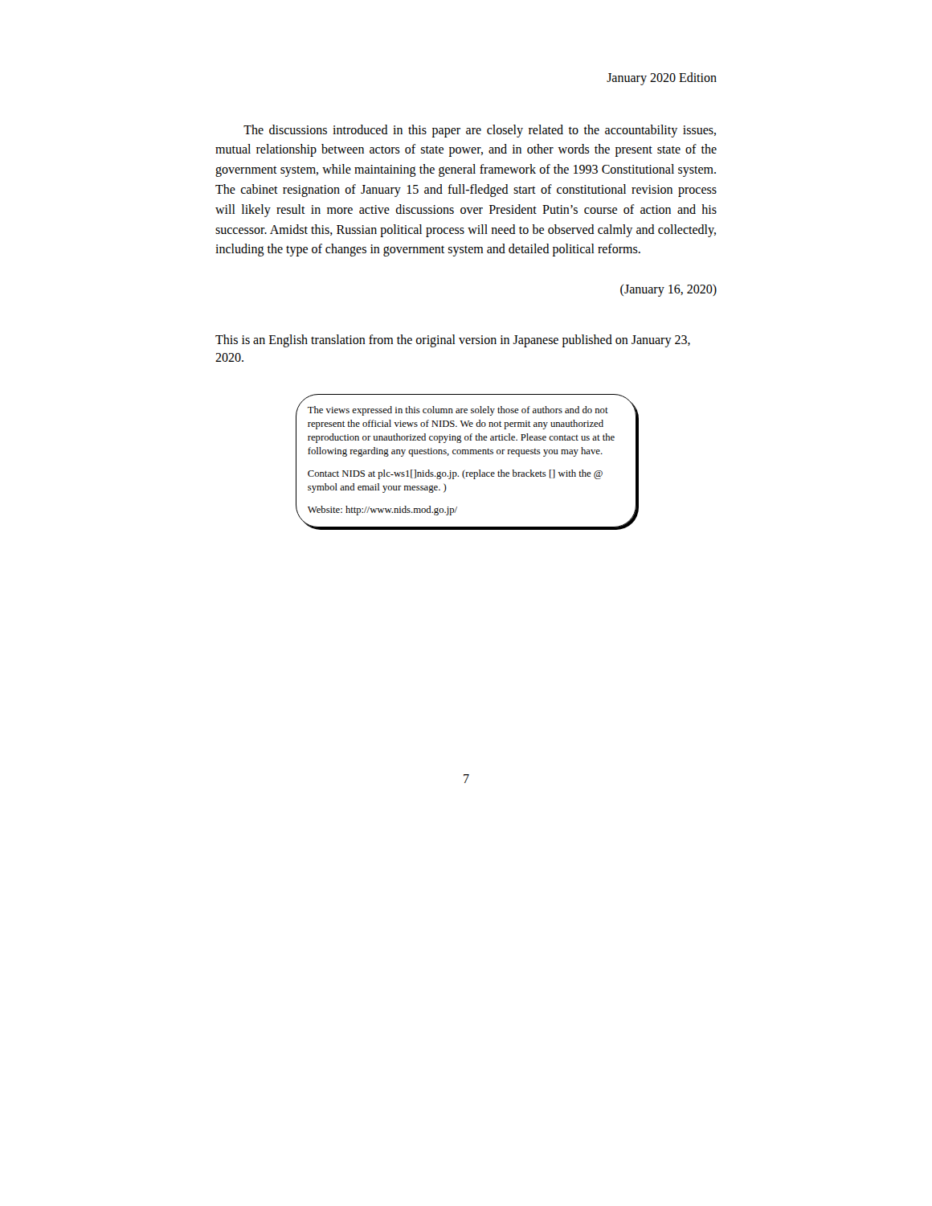January 2020 Edition
The discussions introduced in this paper are closely related to the accountability issues, mutual relationship between actors of state power, and in other words the present state of the government system, while maintaining the general framework of the 1993 Constitutional system. The cabinet resignation of January 15 and full-fledged start of constitutional revision process will likely result in more active discussions over President Putin’s course of action and his successor. Amidst this, Russian political process will need to be observed calmly and collectedly, including the type of changes in government system and detailed political reforms.
(January 16, 2020)
This is an English translation from the original version in Japanese published on January 23, 2020.
The views expressed in this column are solely those of authors and do not represent the official views of NIDS. We do not permit any unauthorized reproduction or unauthorized copying of the article. Please contact us at the following regarding any questions, comments or requests you may have.
Contact NIDS at plc-ws1[]nids.go.jp. (replace the brackets [] with the @ symbol and email your message. )
Website: http://www.nids.mod.go.jp/
7